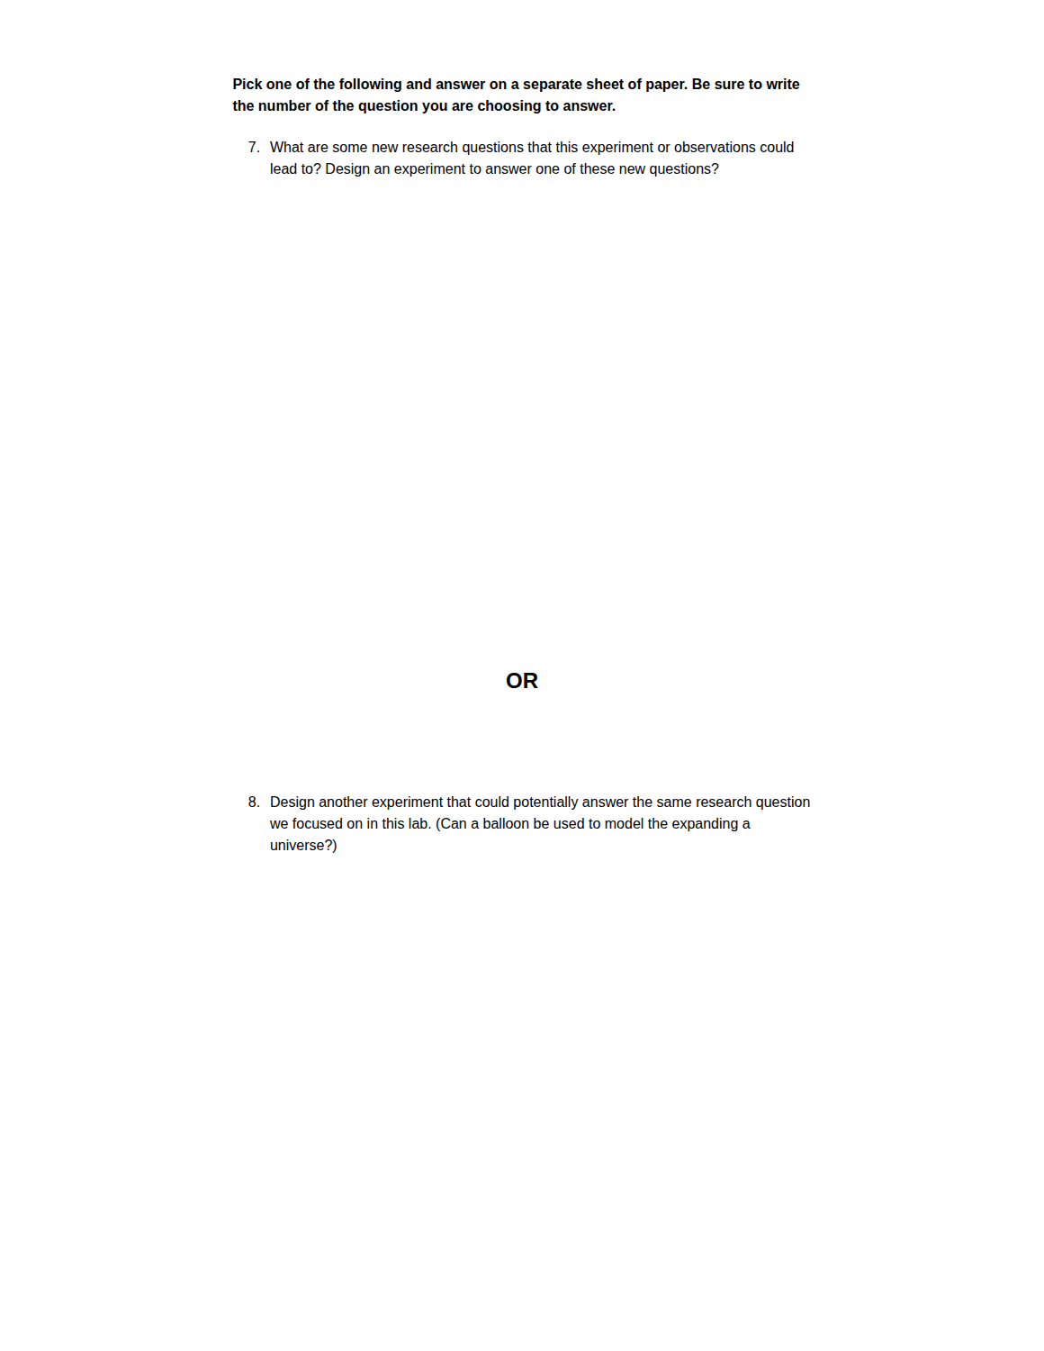Pick one of the following and answer on a separate sheet of paper. Be sure to write the number of the question you are choosing to answer.
What are some new research questions that this experiment or observations could lead to? Design an experiment to answer one of these new questions?
OR
Design another experiment that could potentially answer the same research question we focused on in this lab. (Can a balloon be used to model the expanding a universe?)